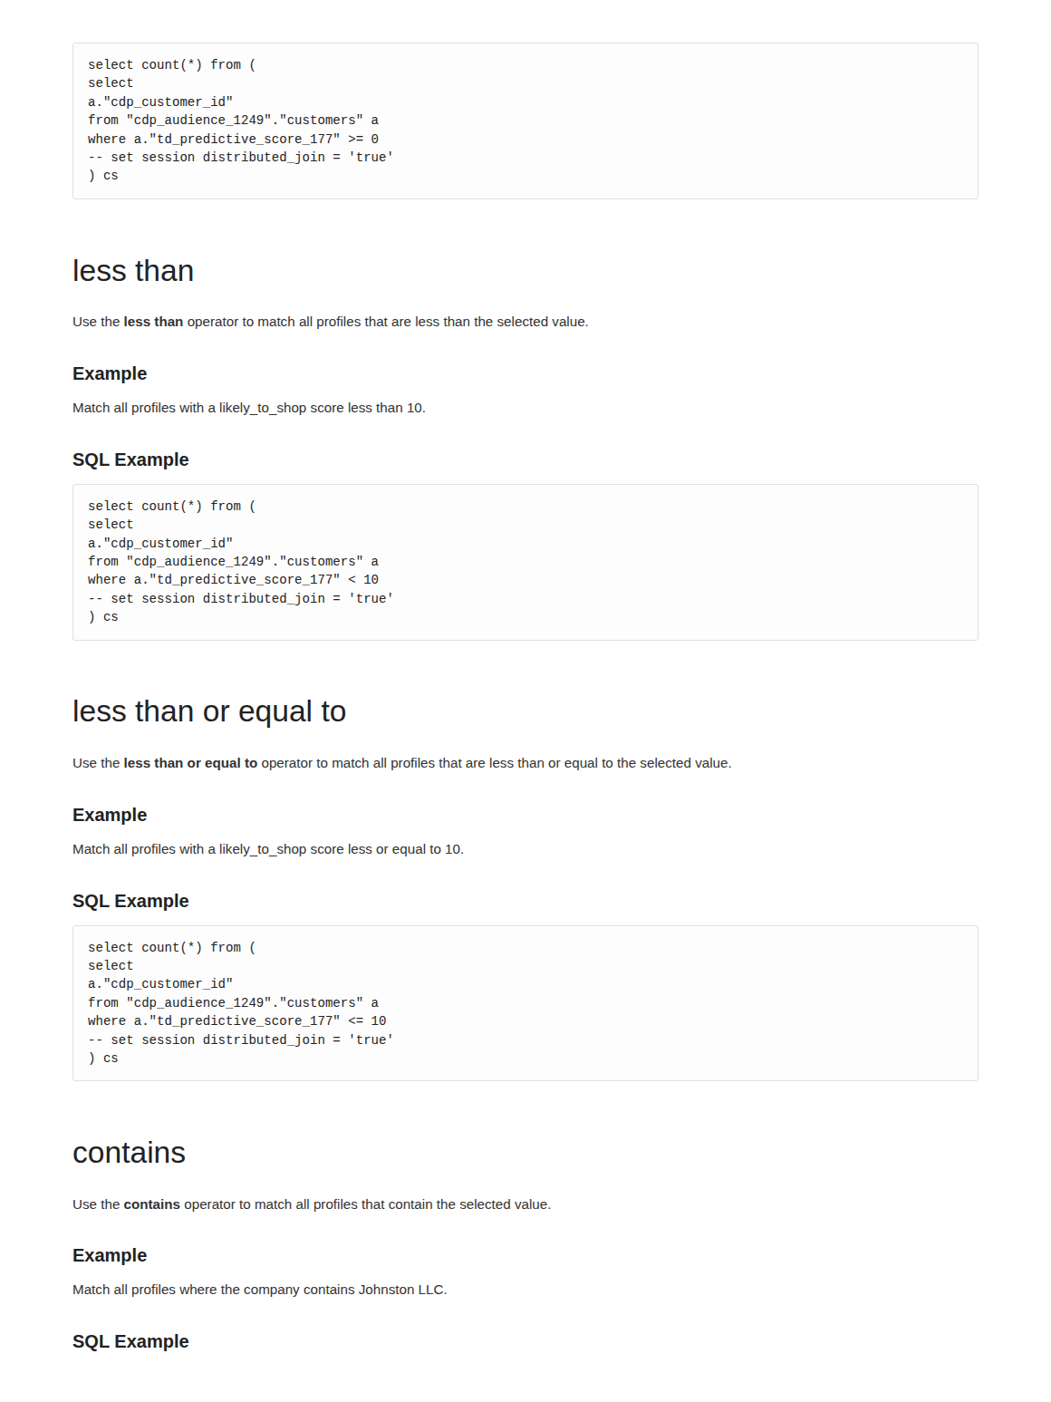select count(*) from (
select
a."cdp_customer_id"
from "cdp_audience_1249"."customers" a
where a."td_predictive_score_177" >= 0
-- set session distributed_join = 'true'
) cs
less than
Use the less than operator to match all profiles that are less than the selected value.
Example
Match all profiles with a likely_to_shop score less than 10.
SQL Example
select count(*) from (
select
a."cdp_customer_id"
from "cdp_audience_1249"."customers" a
where a."td_predictive_score_177" < 10
-- set session distributed_join = 'true'
) cs
less than or equal to
Use the less than or equal to operator to match all profiles that are less than or equal to the selected value.
Example
Match all profiles with a likely_to_shop score less or equal to 10.
SQL Example
select count(*) from (
select
a."cdp_customer_id"
from "cdp_audience_1249"."customers" a
where a."td_predictive_score_177" <= 10
-- set session distributed_join = 'true'
) cs
contains
Use the contains operator to match all profiles that contain the selected value.
Example
Match all profiles where the company contains Johnston LLC.
SQL Example